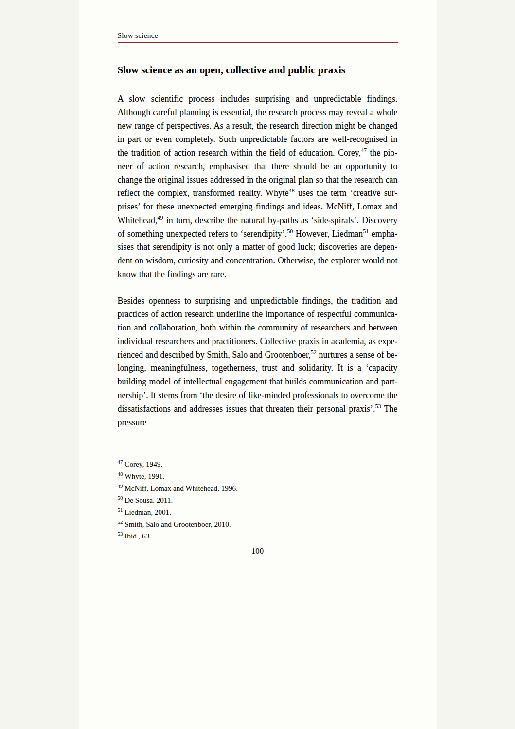Slow science
Slow science as an open, collective and public praxis
A slow scientific process includes surprising and unpredictable findings. Although careful planning is essential, the research process may reveal a whole new range of perspectives. As a result, the research direction might be changed in part or even completely. Such unpredictable factors are well-recognised in the tradition of action research within the field of education. Corey,47 the pioneer of action research, emphasised that there should be an opportunity to change the original issues addressed in the original plan so that the research can reflect the complex, transformed reality. Whyte48 uses the term ‘creative surprises’ for these unexpected emerging findings and ideas. McNiff, Lomax and Whitehead,49 in turn, describe the natural by-paths as ‘side-spirals’. Discovery of something unexpected refers to ‘serendipity’.50 However, Liedman51 emphasises that serendipity is not only a matter of good luck; discoveries are dependent on wisdom, curiosity and concentration. Otherwise, the explorer would not know that the findings are rare.
Besides openness to surprising and unpredictable findings, the tradition and practices of action research underline the importance of respectful communication and collaboration, both within the community of researchers and between individual researchers and practitioners. Collective praxis in academia, as experienced and described by Smith, Salo and Grootenboer,52 nurtures a sense of belonging, meaningfulness, togetherness, trust and solidarity. It is a ‘capacity building model of intellectual engagement that builds communication and partnership’. It stems from ‘the desire of like-minded professionals to overcome the dissatisfactions and addresses issues that threaten their personal praxis’.53 The pressure
47 Corey, 1949.
48 Whyte, 1991.
49 McNiff, Lomax and Whitehead, 1996.
50 De Sousa, 2011.
51 Liedman, 2001.
52 Smith, Salo and Grootenboer, 2010.
53 Ibid., 63.
100